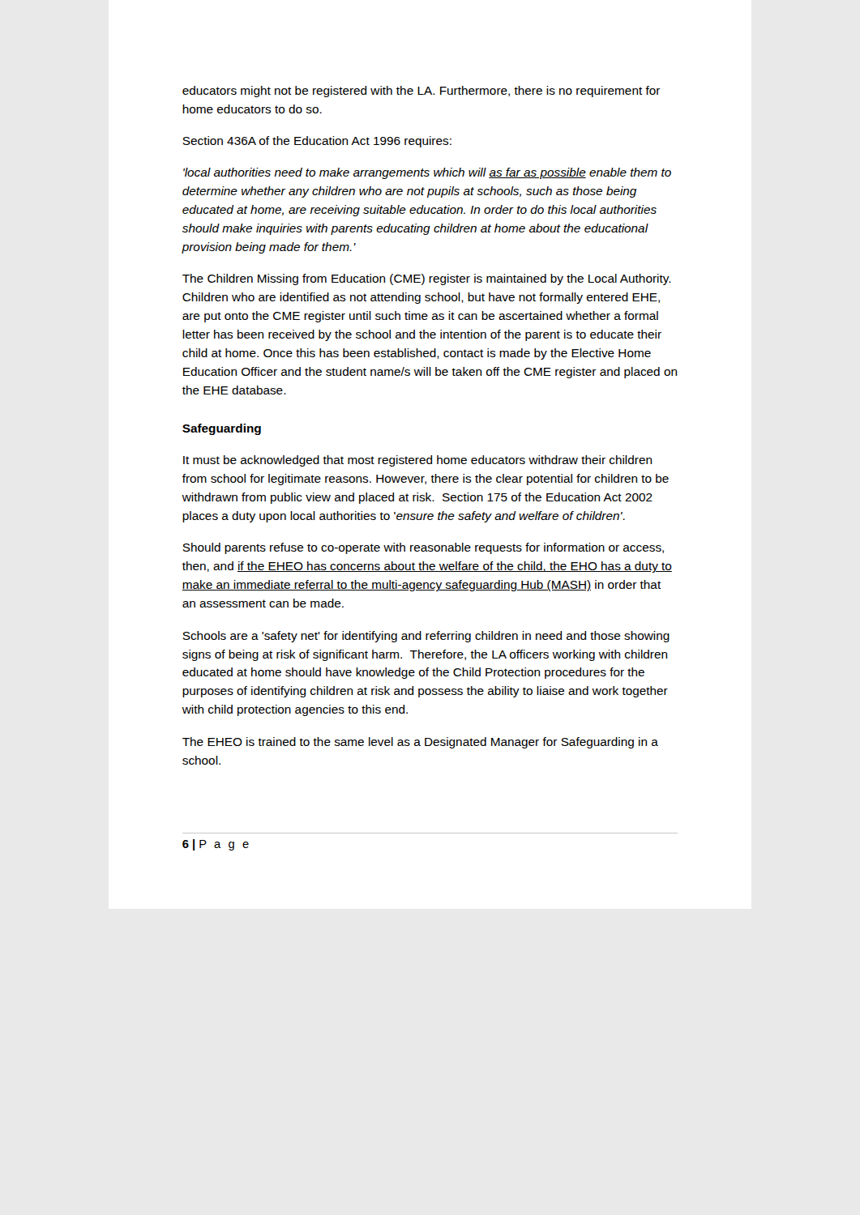educators might not be registered with the LA. Furthermore, there is no requirement for home educators to do so.
Section 436A of the Education Act 1996 requires:
'local authorities need to make arrangements which will as far as possible enable them to determine whether any children who are not pupils at schools, such as those being educated at home, are receiving suitable education. In order to do this local authorities should make inquiries with parents educating children at home about the educational provision being made for them.'
The Children Missing from Education (CME) register is maintained by the Local Authority. Children who are identified as not attending school, but have not formally entered EHE, are put onto the CME register until such time as it can be ascertained whether a formal letter has been received by the school and the intention of the parent is to educate their child at home. Once this has been established, contact is made by the Elective Home Education Officer and the student name/s will be taken off the CME register and placed on the EHE database.
Safeguarding
It must be acknowledged that most registered home educators withdraw their children from school for legitimate reasons. However, there is the clear potential for children to be withdrawn from public view and placed at risk. Section 175 of the Education Act 2002 places a duty upon local authorities to 'ensure the safety and welfare of children'.
Should parents refuse to co-operate with reasonable requests for information or access, then, and if the EHEO has concerns about the welfare of the child, the EHO has a duty to make an immediate referral to the multi-agency safeguarding Hub (MASH) in order that an assessment can be made.
Schools are a 'safety net' for identifying and referring children in need and those showing signs of being at risk of significant harm. Therefore, the LA officers working with children educated at home should have knowledge of the Child Protection procedures for the purposes of identifying children at risk and possess the ability to liaise and work together with child protection agencies to this end.
The EHEO is trained to the same level as a Designated Manager for Safeguarding in a school.
6 | P a g e